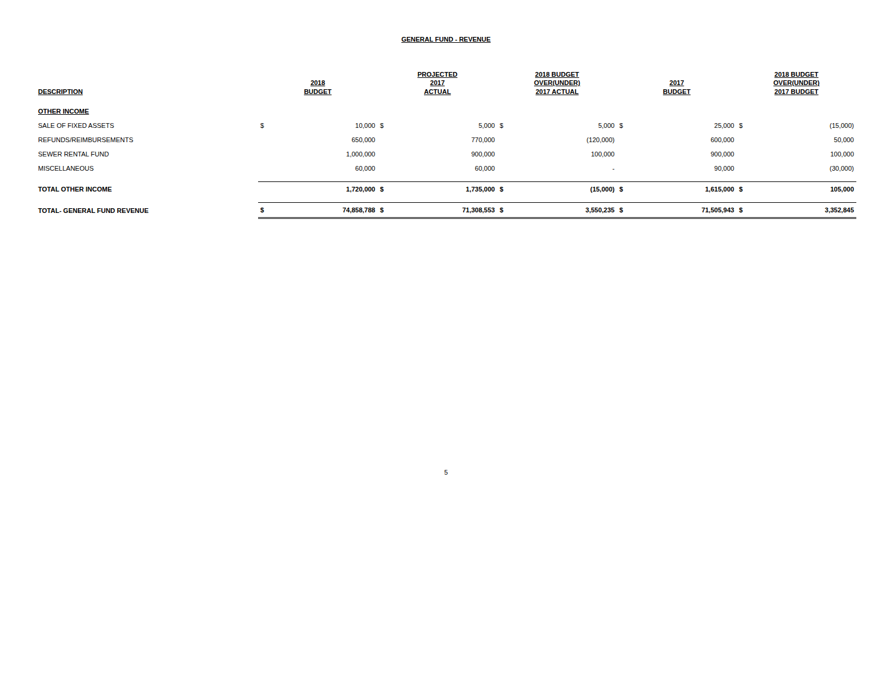GENERAL FUND - REVENUE
| DESCRIPTION | 2018 BUDGET | PROJECTED 2017 ACTUAL | 2018 BUDGET OVER(UNDER) 2017 ACTUAL | 2017 BUDGET | 2018 BUDGET OVER(UNDER) 2017 BUDGET |
| --- | --- | --- | --- | --- | --- |
| OTHER INCOME |
| SALE OF FIXED ASSETS | $ | 10,000 | $ | 5,000 | $ | 5,000 | $ | 25,000 | $ | (15,000) |
| REFUNDS/REIMBURSEMENTS | | 650,000 | | 770,000 | | (120,000) | | 600,000 | | 50,000 |
| SEWER RENTAL FUND | | 1,000,000 | | 900,000 | | 100,000 | | 900,000 | | 100,000 |
| MISCELLANEOUS | | 60,000 | | 60,000 | | - | | 90,000 | | (30,000) |
| TOTAL OTHER INCOME | | 1,720,000 | $ | 1,735,000 | $ | (15,000) | $ | 1,615,000 | $ | 105,000 |
| TOTAL- GENERAL FUND REVENUE | $ | 74,858,788 | $ | 71,308,553 | $ | 3,550,235 | $ | 71,505,943 | $ | 3,352,845 |
5